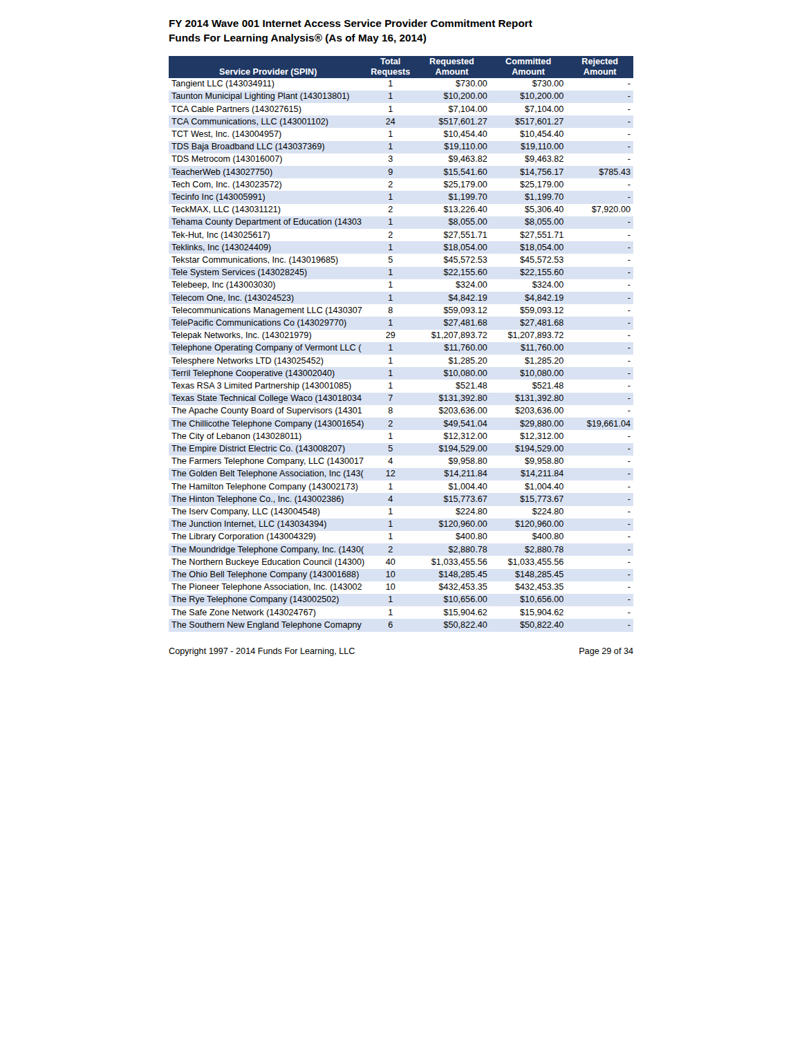FY 2014 Wave 001 Internet Access Service Provider Commitment Report
Funds For Learning Analysis® (As of May 16, 2014)
| Service Provider (SPIN) | Total Requests | Requested Amount | Committed Amount | Rejected Amount |
| --- | --- | --- | --- | --- |
| Tangient LLC (143034911) | 1 | $730.00 | $730.00 | - |
| Taunton Municipal Lighting Plant (143013801) | 1 | $10,200.00 | $10,200.00 | - |
| TCA Cable Partners (143027615) | 1 | $7,104.00 | $7,104.00 | - |
| TCA Communications, LLC (143001102) | 24 | $517,601.27 | $517,601.27 | - |
| TCT West, Inc. (143004957) | 1 | $10,454.40 | $10,454.40 | - |
| TDS Baja Broadband LLC (143037369) | 1 | $19,110.00 | $19,110.00 | - |
| TDS Metrocom (143016007) | 3 | $9,463.82 | $9,463.82 | - |
| TeacherWeb (143027750) | 9 | $15,541.60 | $14,756.17 | $785.43 |
| Tech Com, Inc. (143023572) | 2 | $25,179.00 | $25,179.00 | - |
| Tecinfo Inc (143005991) | 1 | $1,199.70 | $1,199.70 | - |
| TeckMAX, LLC (143031121) | 2 | $13,226.40 | $5,306.40 | $7,920.00 |
| Tehama County Department of Education (14303 | 1 | $8,055.00 | $8,055.00 | - |
| Tek-Hut, Inc (143025617) | 2 | $27,551.71 | $27,551.71 | - |
| Teklinks, Inc (143024409) | 1 | $18,054.00 | $18,054.00 | - |
| Tekstar Communications, Inc. (143019685) | 5 | $45,572.53 | $45,572.53 | - |
| Tele System Services (143028245) | 1 | $22,155.60 | $22,155.60 | - |
| Telebeep, Inc (143003030) | 1 | $324.00 | $324.00 | - |
| Telecom One, Inc. (143024523) | 1 | $4,842.19 | $4,842.19 | - |
| Telecommunications Management LLC (1430307 | 8 | $59,093.12 | $59,093.12 | - |
| TelePacific Communications Co (143029770) | 1 | $27,481.68 | $27,481.68 | - |
| Telepak Networks, Inc. (143021979) | 29 | $1,207,893.72 | $1,207,893.72 | - |
| Telephone Operating Company of Vermont LLC ( | 1 | $11,760.00 | $11,760.00 | - |
| Telesphere Networks LTD (143025452) | 1 | $1,285.20 | $1,285.20 | - |
| Terril Telephone Cooperative (143002040) | 1 | $10,080.00 | $10,080.00 | - |
| Texas RSA 3 Limited Partnership (143001085) | 1 | $521.48 | $521.48 | - |
| Texas State Technical College Waco (143018034 | 7 | $131,392.80 | $131,392.80 | - |
| The Apache County Board of Supervisors (14301 | 8 | $203,636.00 | $203,636.00 | - |
| The Chillicothe Telephone Company (143001654) | 2 | $49,541.04 | $29,880.00 | $19,661.04 |
| The City of Lebanon (143028011) | 1 | $12,312.00 | $12,312.00 | - |
| The Empire District Electric Co. (143008207) | 5 | $194,529.00 | $194,529.00 | - |
| The Farmers Telephone Company, LLC (1430017 | 4 | $9,958.80 | $9,958.80 | - |
| The Golden Belt Telephone Association, Inc (143( | 12 | $14,211.84 | $14,211.84 | - |
| The Hamilton Telephone Company (143002173) | 1 | $1,004.40 | $1,004.40 | - |
| The Hinton Telephone Co., Inc. (143002386) | 4 | $15,773.67 | $15,773.67 | - |
| The Iserv Company, LLC (143004548) | 1 | $224.80 | $224.80 | - |
| The Junction Internet, LLC (143034394) | 1 | $120,960.00 | $120,960.00 | - |
| The Library Corporation (143004329) | 1 | $400.80 | $400.80 | - |
| The Moundridge Telephone Company, Inc. (1430( | 2 | $2,880.78 | $2,880.78 | - |
| The Northern Buckeye Education Council (14300) | 40 | $1,033,455.56 | $1,033,455.56 | - |
| The Ohio Bell Telephone Company (143001688) | 10 | $148,285.45 | $148,285.45 | - |
| The Pioneer Telephone Association, Inc. (143002 | 10 | $432,453.35 | $432,453.35 | - |
| The Rye Telephone Company (143002502) | 1 | $10,656.00 | $10,656.00 | - |
| The Safe Zone Network (143024767) | 1 | $15,904.62 | $15,904.62 | - |
| The Southern New England Telephone Comapny | 6 | $50,822.40 | $50,822.40 | - |
Copyright 1997 - 2014 Funds For Learning, LLC Page 29 of 34